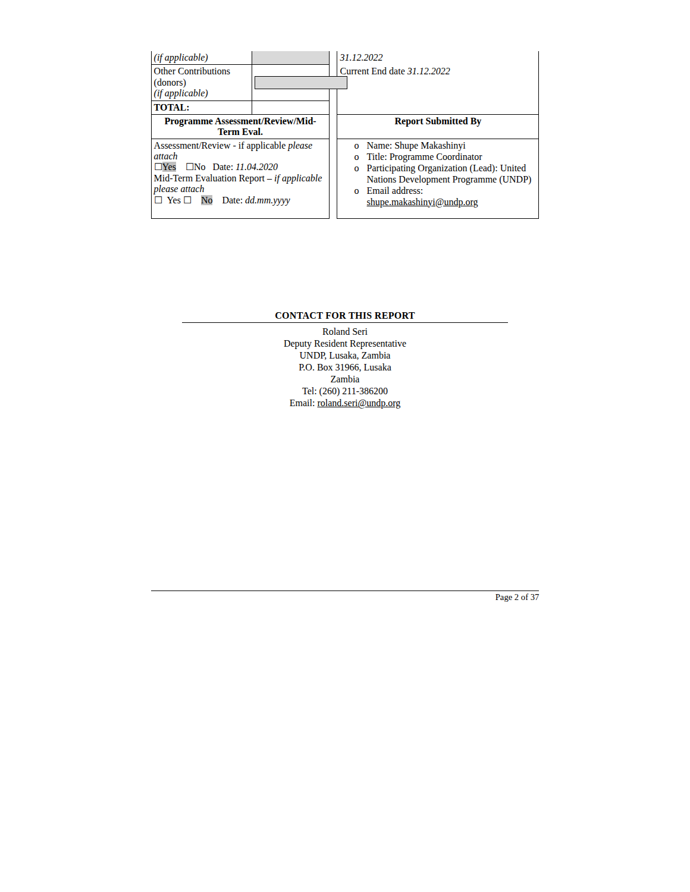| (if applicable) | | | 31.12.2022 |
| Other Contributions (donors) (if applicable) | | | Current End date 31.12.2022 |
| TOTAL: | | | |
| Programme Assessment/Review/Mid-Term Eval. | | Report Submitted By |
| Assessment/Review - if applicable please attach ☐ Yes ☐ No Date: 11.04.2020 Mid-Term Evaluation Report – if applicable please attach ☐ Yes ☐ No Date: dd.mm.yyyy | | Name: Shupe Makashinyi Title: Programme Coordinator Participating Organization (Lead): United Nations Development Programme (UNDP) Email address: shupe.makashinyi@undp.org |
CONTACT FOR THIS REPORT
Roland Seri
Deputy Resident Representative
UNDP, Lusaka, Zambia
P.O. Box 31966, Lusaka
Zambia
Tel: (260) 211-386200
Email: roland.seri@undp.org
Page 2 of 37